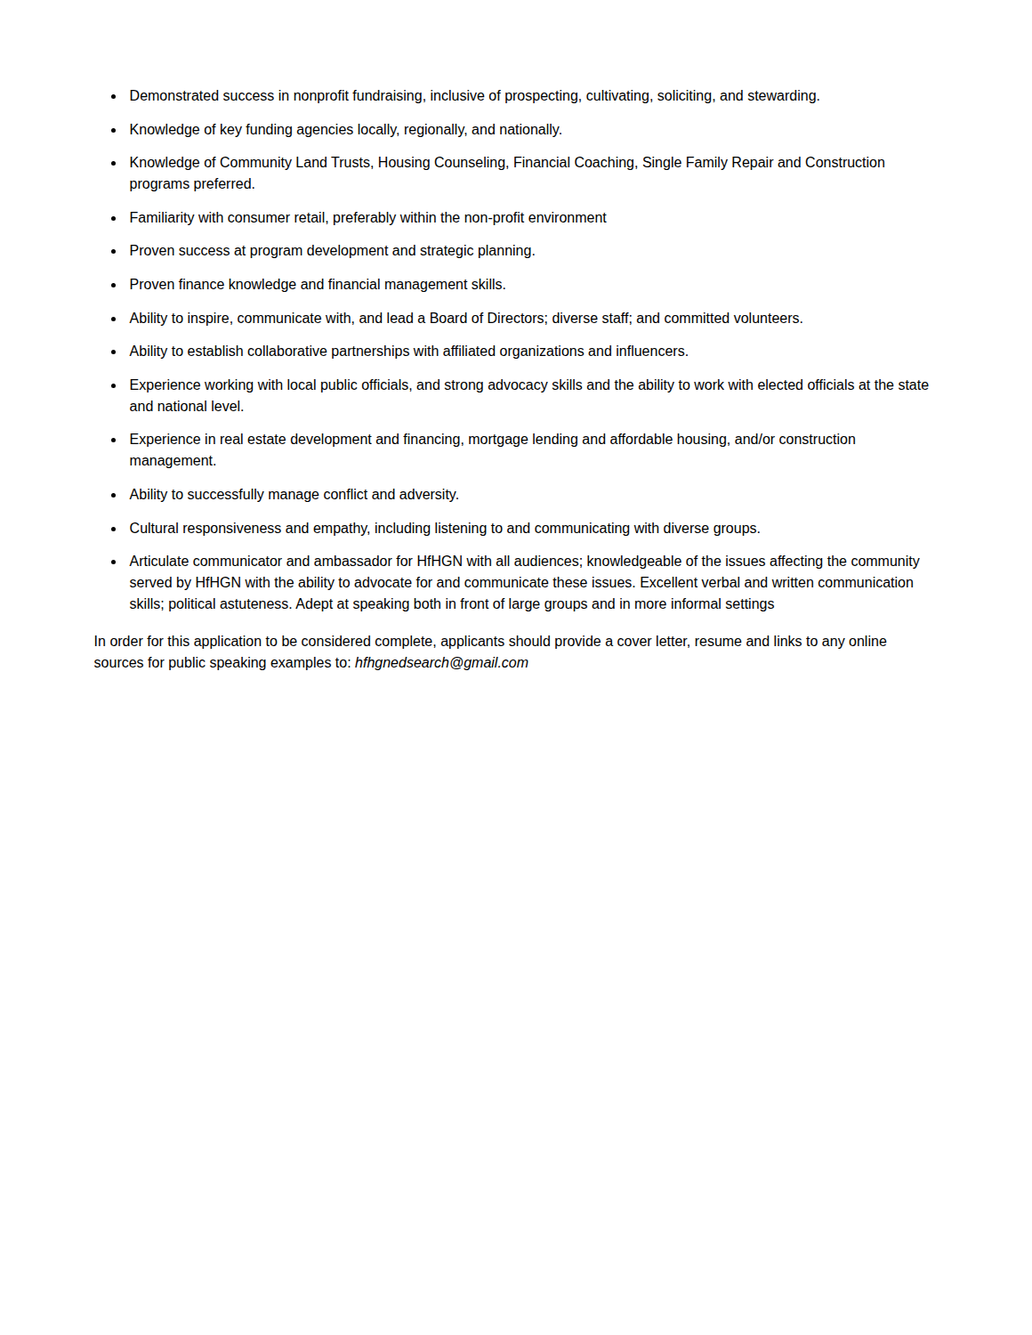Demonstrated success in nonprofit fundraising, inclusive of prospecting, cultivating, soliciting, and stewarding.
Knowledge of key funding agencies locally, regionally, and nationally.
Knowledge of Community Land Trusts, Housing Counseling, Financial Coaching, Single Family Repair and Construction programs preferred.
Familiarity with consumer retail, preferably within the non-profit environment
Proven success at program development and strategic planning.
Proven finance knowledge and financial management skills.
Ability to inspire, communicate with, and lead a Board of Directors; diverse staff; and committed volunteers.
Ability to establish collaborative partnerships with affiliated organizations and influencers.
Experience working with local public officials, and strong advocacy skills and the ability to work with elected officials at the state and national level.
Experience in real estate development and financing, mortgage lending and affordable housing, and/or construction management.
Ability to successfully manage conflict and adversity.
Cultural responsiveness and empathy, including listening to and communicating with diverse groups.
Articulate communicator and ambassador for HfHGN with all audiences; knowledgeable of the issues affecting the community served by HfHGN with the ability to advocate for and communicate these issues. Excellent verbal and written communication skills; political astuteness. Adept at speaking both in front of large groups and in more informal settings
In order for this application to be considered complete, applicants should provide a cover letter, resume and links to any online sources for public speaking examples to: hfhgnedsearch@gmail.com